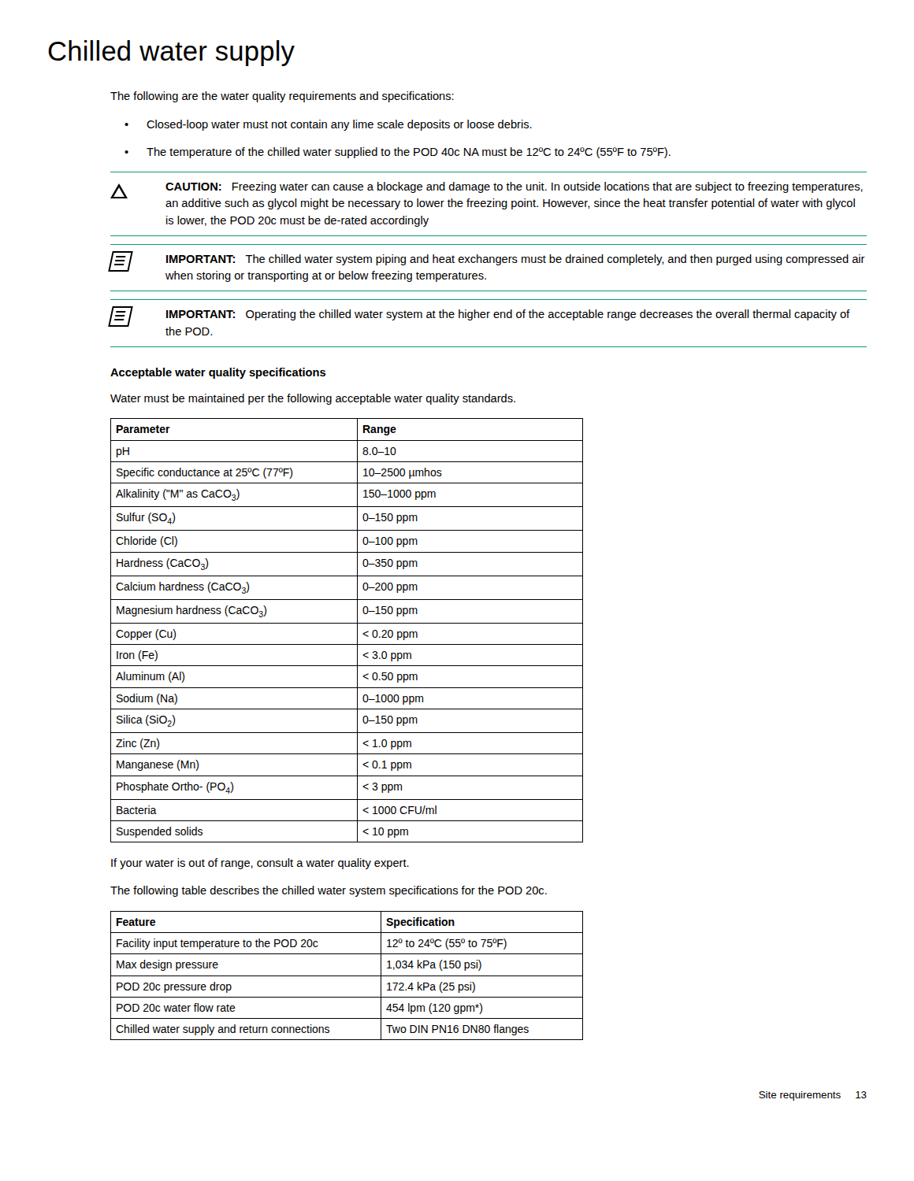Chilled water supply
The following are the water quality requirements and specifications:
Closed-loop water must not contain any lime scale deposits or loose debris.
The temperature of the chilled water supplied to the POD 40c NA must be 12ºC to 24ºC (55ºF to 75ºF).
CAUTION: Freezing water can cause a blockage and damage to the unit. In outside locations that are subject to freezing temperatures, an additive such as glycol might be necessary to lower the freezing point. However, since the heat transfer potential of water with glycol is lower, the POD 20c must be de-rated accordingly
IMPORTANT: The chilled water system piping and heat exchangers must be drained completely, and then purged using compressed air when storing or transporting at or below freezing temperatures.
IMPORTANT: Operating the chilled water system at the higher end of the acceptable range decreases the overall thermal capacity of the POD.
Acceptable water quality specifications
Water must be maintained per the following acceptable water quality standards.
| Parameter | Range |
| --- | --- |
| pH | 8.0–10 |
| Specific conductance at 25ºC (77ºF) | 10–2500 µmhos |
| Alkalinity ("M" as CaCO 3 ) | 150–1000 ppm |
| Sulfur (SO 4 ) | 0–150 ppm |
| Chloride (Cl) | 0–100 ppm |
| Hardness (CaCO 3 ) | 0–350 ppm |
| Calcium hardness (CaCO 3 ) | 0–200 ppm |
| Magnesium hardness (CaCO 3 ) | 0–150 ppm |
| Copper (Cu) | < 0.20 ppm |
| Iron (Fe) | < 3.0 ppm |
| Aluminum (Al) | < 0.50 ppm |
| Sodium (Na) | 0–1000 ppm |
| Silica (SiO 2 ) | 0–150 ppm |
| Zinc (Zn) | < 1.0 ppm |
| Manganese (Mn) | < 0.1 ppm |
| Phosphate Ortho- (PO 4 ) | < 3 ppm |
| Bacteria | < 1000 CFU/ml |
| Suspended solids | < 10 ppm |
If your water is out of range, consult a water quality expert.
The following table describes the chilled water system specifications for the POD 20c.
| Feature | Specification |
| --- | --- |
| Facility input temperature to the POD 20c | 12º to 24ºC (55º to 75ºF) |
| Max design pressure | 1,034 kPa (150 psi) |
| POD 20c pressure drop | 172.4 kPa (25 psi) |
| POD 20c water flow rate | 454 lpm (120 gpm*) |
| Chilled water supply and return connections | Two DIN PN16 DN80 flanges |
Site requirements13